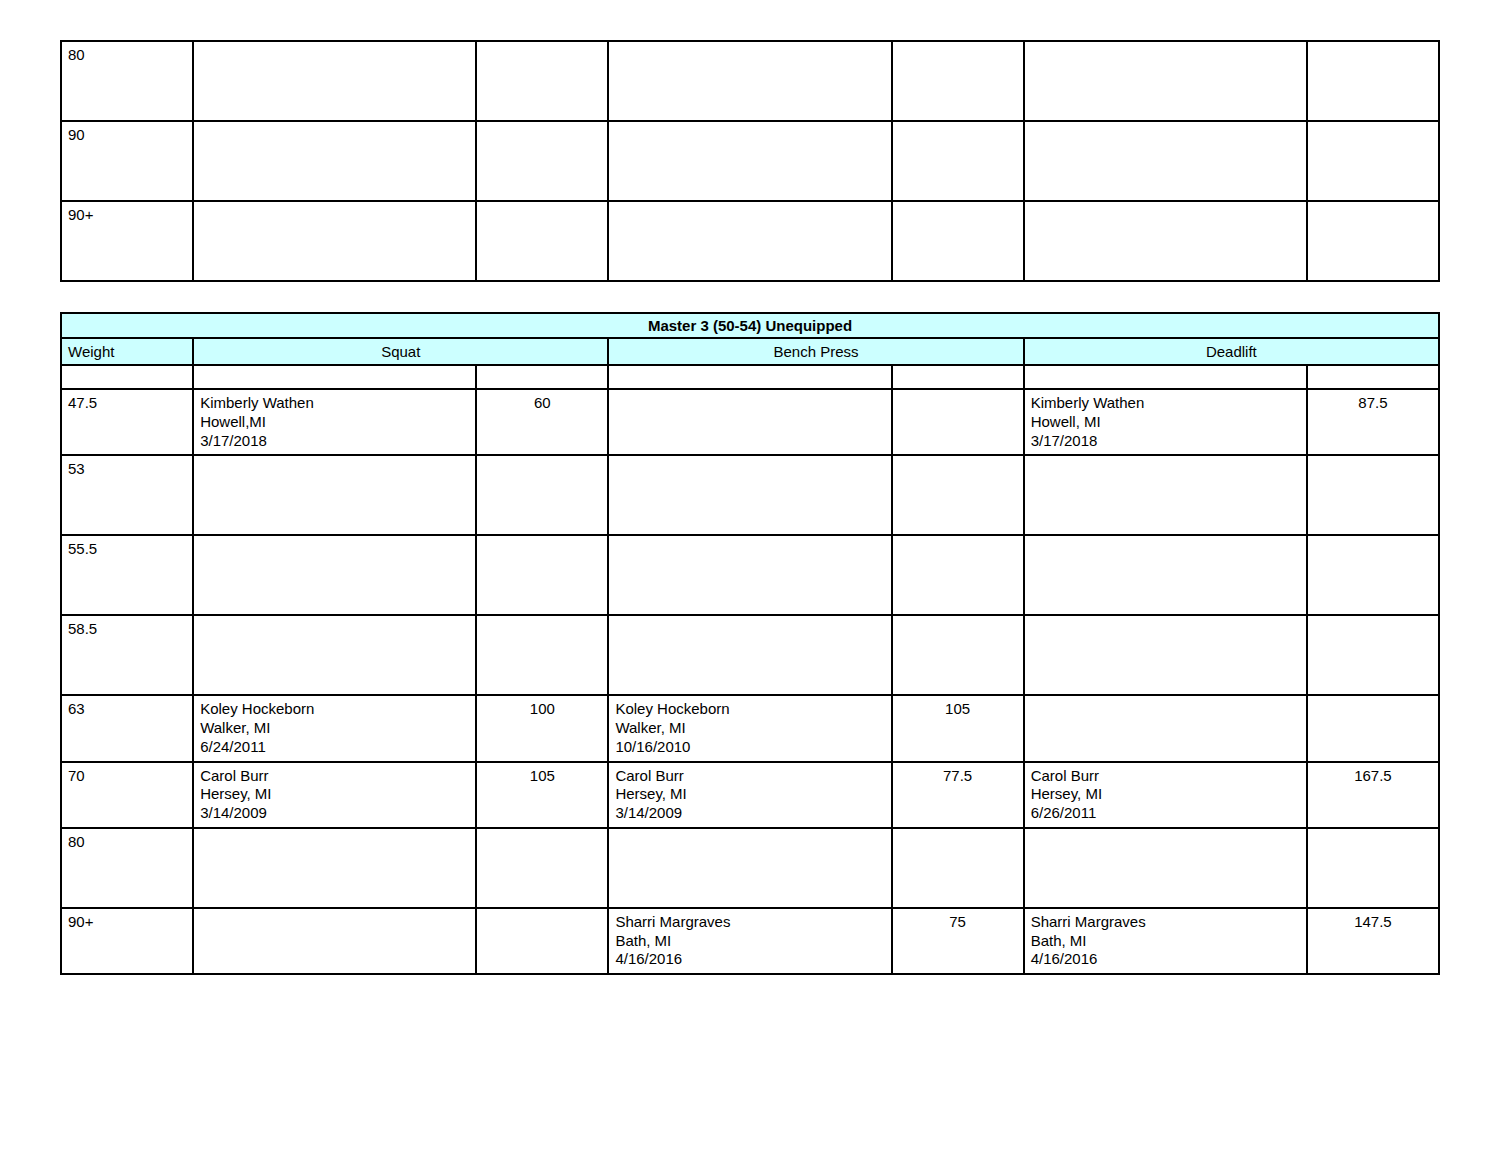| 80 | | | | | | |
| 90 | | | | | | |
| 90+ | | | | | | |
| Master 3 (50-54) Unequipped |
| --- |
| Weight | Squat | Bench Press | Deadlift |
| 47.5 | Kimberly Wathen Howell,MI 3/17/2018 | 60 | | | Kimberly Wathen Howell, MI 3/17/2018 | 87.5 |
| 53 | | | | | | |
| 55.5 | | | | | | |
| 58.5 | | | | | | |
| 63 | Koley Hockeborn Walker, MI 6/24/2011 | 100 | Koley Hockeborn Walker, MI 10/16/2010 | 105 | | |
| 70 | Carol Burr Hersey, MI 3/14/2009 | 105 | Carol Burr Hersey, MI 3/14/2009 | 77.5 | Carol Burr Hersey, MI 6/26/2011 | 167.5 |
| 80 | | | | | | |
| 90+ | | | Sharri Margraves Bath, MI 4/16/2016 | 75 | Sharri Margraves Bath, MI 4/16/2016 | 147.5 |